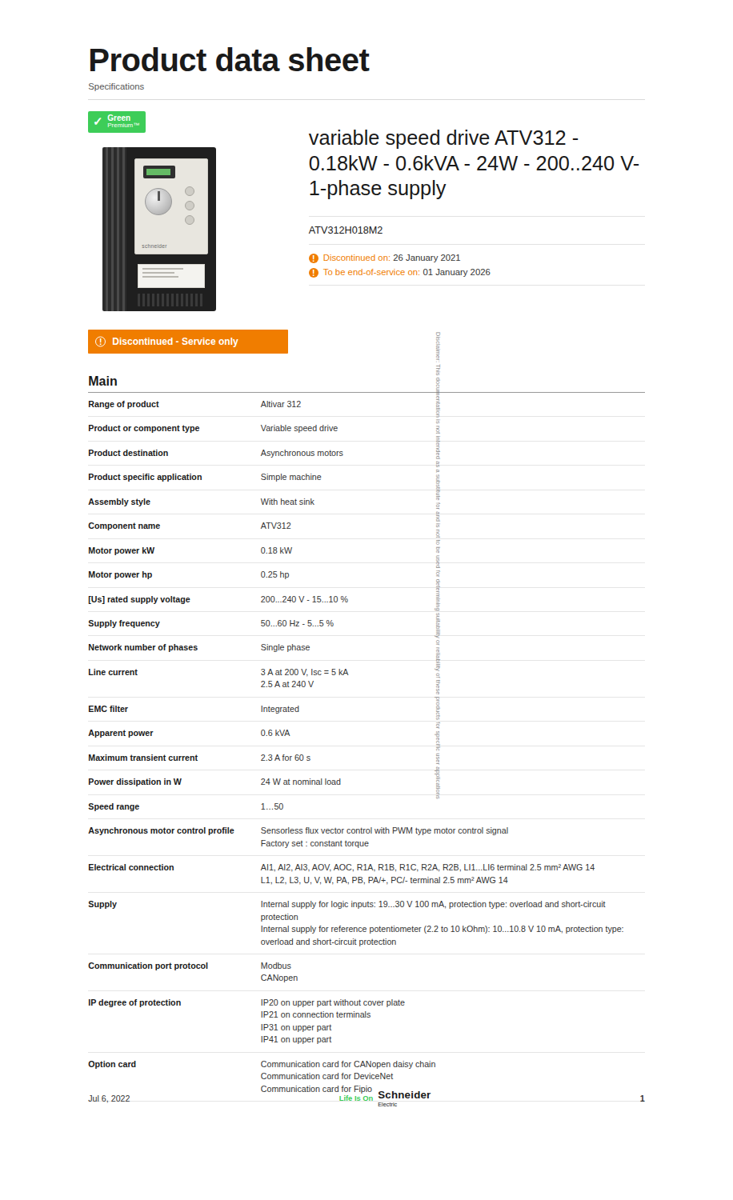Product data sheet
Specifications
✓ GreenPremium™
schneider
! Discontinued - Service only
variable speed drive ATV312 - 0.18kW - 0.6kVA - 24W - 200..240 V- 1-phase supply
ATV312H018M2
!Discontinued on: 26 January 2021
!To be end-of-service on: 01 January 2026
Main
| Range of product | Altivar 312 |
| Product or component type | Variable speed drive |
| Product destination | Asynchronous motors |
| Product specific application | Simple machine |
| Assembly style | With heat sink |
| Component name | ATV312 |
| Motor power kW | 0.18 kW |
| Motor power hp | 0.25 hp |
| [Us] rated supply voltage | 200...240 V - 15...10 % |
| Supply frequency | 50...60 Hz - 5...5 % |
| Network number of phases | Single phase |
| Line current | 3 A at 200 V, Isc = 5 kA 2.5 A at 240 V |
| EMC filter | Integrated |
| Apparent power | 0.6 kVA |
| Maximum transient current | 2.3 A for 60 s |
| Power dissipation in W | 24 W at nominal load |
| Speed range | 1…50 |
| Asynchronous motor control profile | Sensorless flux vector control with PWM type motor control signal Factory set : constant torque |
| Electrical connection | AI1, AI2, AI3, AOV, AOC, R1A, R1B, R1C, R2A, R2B, LI1...LI6 terminal 2.5 mm² AWG 14 L1, L2, L3, U, V, W, PA, PB, PA/+, PC/- terminal 2.5 mm² AWG 14 |
| Supply | Internal supply for logic inputs: 19...30 V 100 mA, protection type: overload and short-circuit protection Internal supply for reference potentiometer (2.2 to 10 kOhm): 10...10.8 V 10 mA, protection type: overload and short-circuit protection |
| Communication port protocol | Modbus CANopen |
| IP degree of protection | IP20 on upper part without cover plate IP21 on connection terminals IP31 on upper part IP41 on upper part |
| Option card | Communication card for CANopen daisy chain Communication card for DeviceNet Communication card for Fipio |
Disclaimer: This documentation is not intended as a substitute for and is not to be used for determining suitability or reliability of these products for specific user applications
Jul 6, 2022
Life Is On SchneiderElectric
1